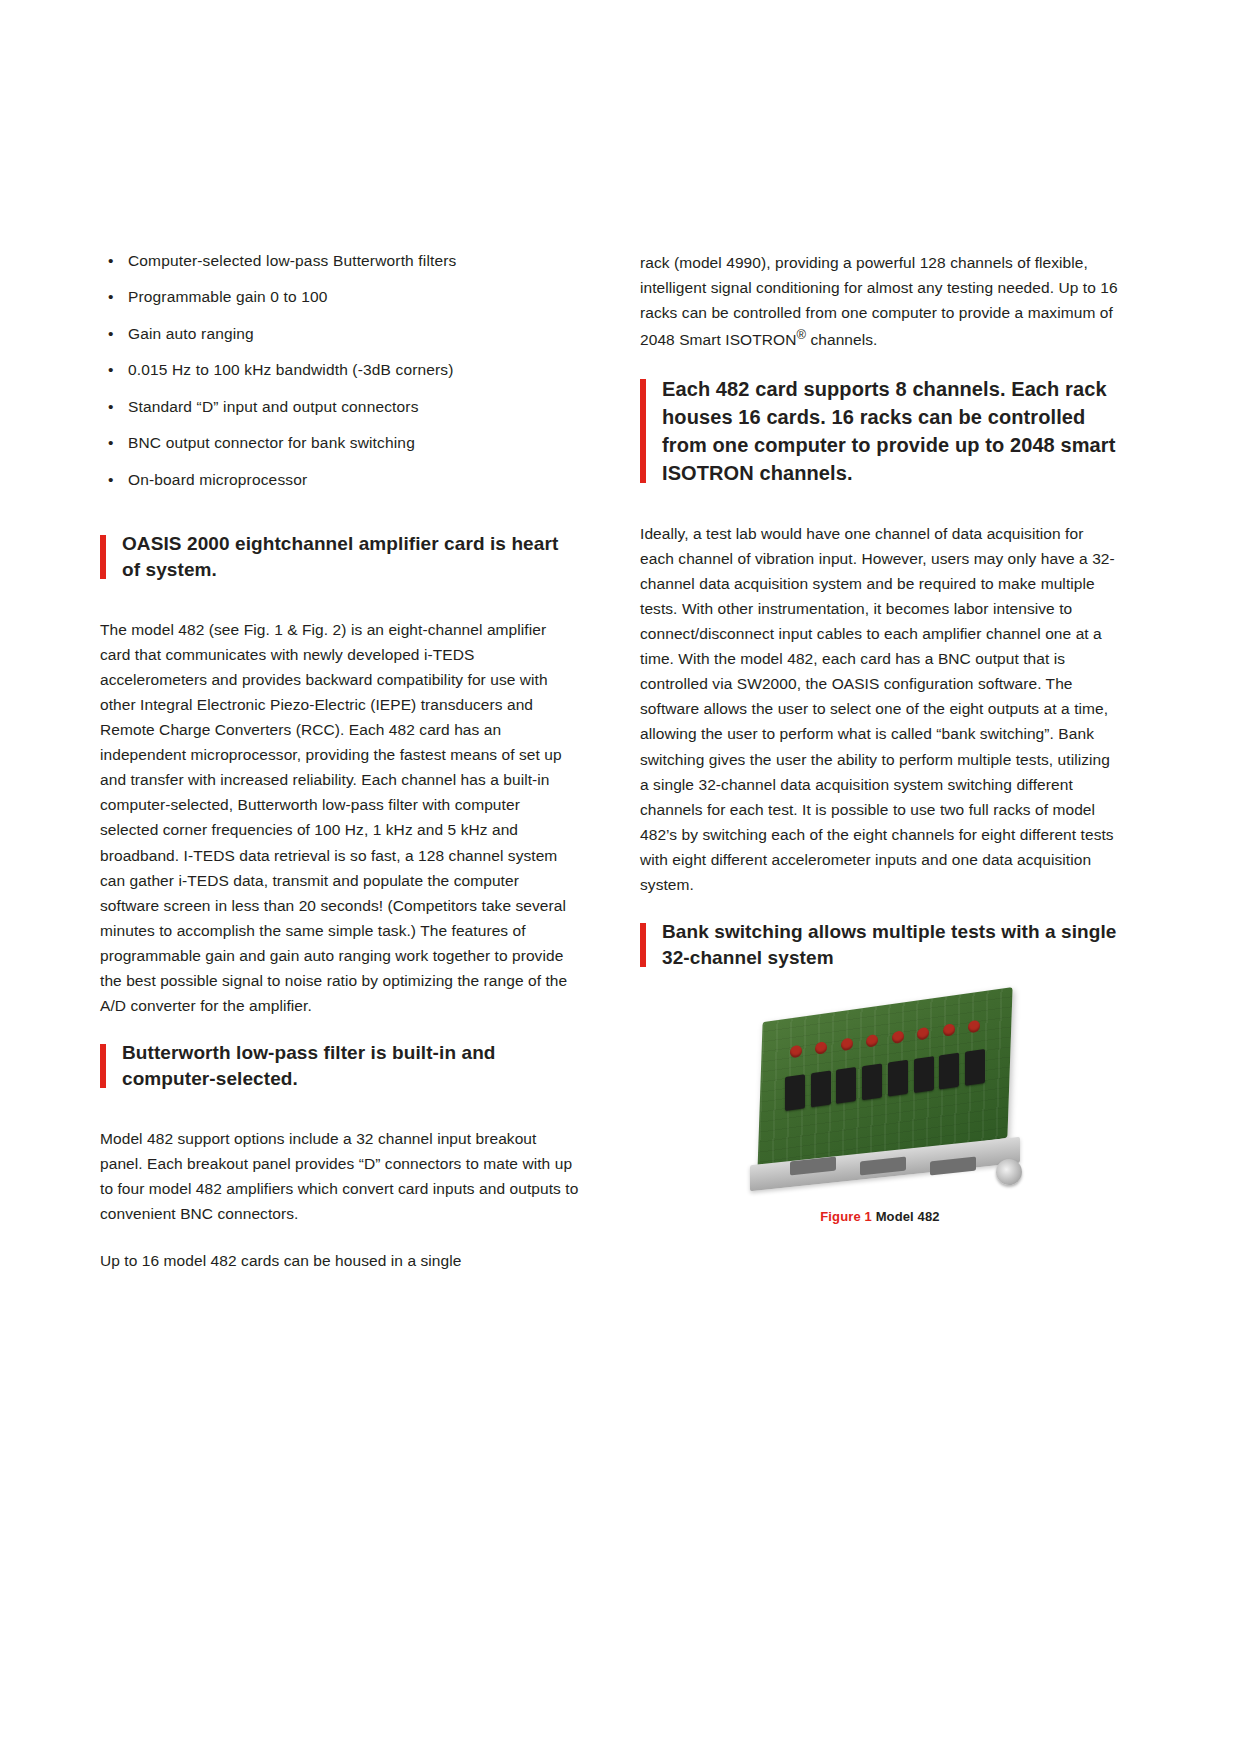Computer-selected low-pass Butterworth filters
Programmable gain 0 to 100
Gain auto ranging
0.015 Hz to 100 kHz bandwidth (-3dB corners)
Standard “D” input and output connectors
BNC output connector for bank switching
On-board microprocessor
OASIS 2000 eightchannel amplifier card is heart of system.
The model 482 (see Fig. 1 & Fig. 2) is an eight-channel amplifier card that communicates with newly developed i-TEDS accelerometers and provides backward compatibility for use with other Integral Electronic Piezo-Electric (IEPE) transducers and Remote Charge Converters (RCC). Each 482 card has an independent microprocessor, providing the fastest means of set up and transfer with increased reliability. Each channel has a built-in computer-selected, Butterworth low-pass filter with computer selected corner frequencies of 100 Hz, 1 kHz and 5 kHz and broadband. I-TEDS data retrieval is so fast, a 128 channel system can gather i-TEDS data, transmit and populate the computer software screen in less than 20 seconds! (Competitors take several minutes to accomplish the same simple task.) The features of programmable gain and gain auto ranging work together to provide the best possible signal to noise ratio by optimizing the range of the A/D converter for the amplifier.
Butterworth low-pass filter is built-in and computer-selected.
Model 482 support options include a 32 channel input breakout panel. Each breakout panel provides “D” connectors to mate with up to four model 482 amplifiers which convert card inputs and outputs to convenient BNC connectors.
Up to 16 model 482 cards can be housed in a single
rack (model 4990), providing a powerful 128 channels of flexible, intelligent signal conditioning for almost any testing needed. Up to 16 racks can be controlled from one computer to provide a maximum of 2048 Smart ISOTRON® channels.
Each 482 card supports 8 channels. Each rack houses 16 cards. 16 racks can be controlled from one computer to provide up to 2048 smart ISOTRON channels.
Ideally, a test lab would have one channel of data acquisition for each channel of vibration input. However, users may only have a 32-channel data acquisition system and be required to make multiple tests. With other instrumentation, it becomes labor intensive to connect/disconnect input cables to each amplifier channel one at a time. With the model 482, each card has a BNC output that is controlled via SW2000, the OASIS configuration software. The software allows the user to select one of the eight outputs at a time, allowing the user to perform what is called “bank switching”. Bank switching gives the user the ability to perform multiple tests, utilizing a single 32-channel data acquisition system switching different channels for each test. It is possible to use two full racks of model 482’s by switching each of the eight channels for eight different tests with eight different accelerometer inputs and one data acquisition system.
Bank switching allows multiple tests with a single 32-channel system
Figure 1 Model 482